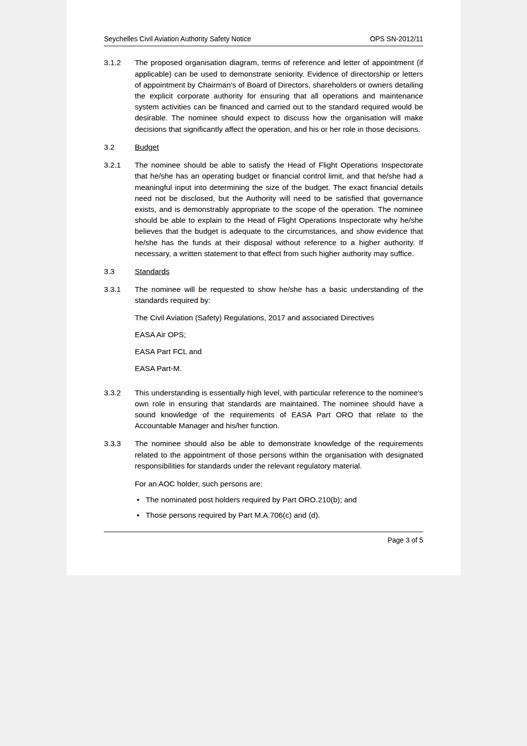Seychelles Civil Aviation Authority Safety Notice
OPS SN-2012/11
3.1.2
The proposed organisation diagram, terms of reference and letter of appointment (if applicable) can be used to demonstrate seniority. Evidence of directorship or letters of appointment by Chairman’s of Board of Directors, shareholders or owners detailing the explicit corporate authority for ensuring that all operations and maintenance system activities can be financed and carried out to the standard required would be desirable. The nominee should expect to discuss how the organisation will make decisions that significantly affect the operation, and his or her role in those decisions.
3.2
Budget
3.2.1
The nominee should be able to satisfy the Head of Flight Operations Inspectorate that he/she has an operating budget or financial control limit, and that he/she had a meaningful input into determining the size of the budget. The exact financial details need not be disclosed, but the Authority will need to be satisfied that governance exists, and is demonstrably appropriate to the scope of the operation. The nominee should be able to explain to the Head of Flight Operations Inspectorate why he/she believes that the budget is adequate to the circumstances, and show evidence that he/she has the funds at their disposal without reference to a higher authority. If necessary, a written statement to that effect from such higher authority may suffice.
3.3
Standards
3.3.1
The nominee will be requested to show he/she has a basic understanding of the standards required by:
The Civil Aviation (Safety) Regulations, 2017 and associated Directives
EASA Air OPS;
EASA Part FCL and
EASA Part-M.
3.3.2
This understanding is essentially high level, with particular reference to the nominee’s own role in ensuring that standards are maintained. The nominee should have a sound knowledge of the requirements of EASA Part ORO that relate to the Accountable Manager and his/her function.
3.3.3
The nominee should also be able to demonstrate knowledge of the requirements related to the appointment of those persons within the organisation with designated responsibilities for standards under the relevant regulatory material.
For an AOC holder, such persons are:
The nominated post holders required by Part ORO.210(b); and
Those persons required by Part M.A.706(c) and (d).
Page 3 of 5